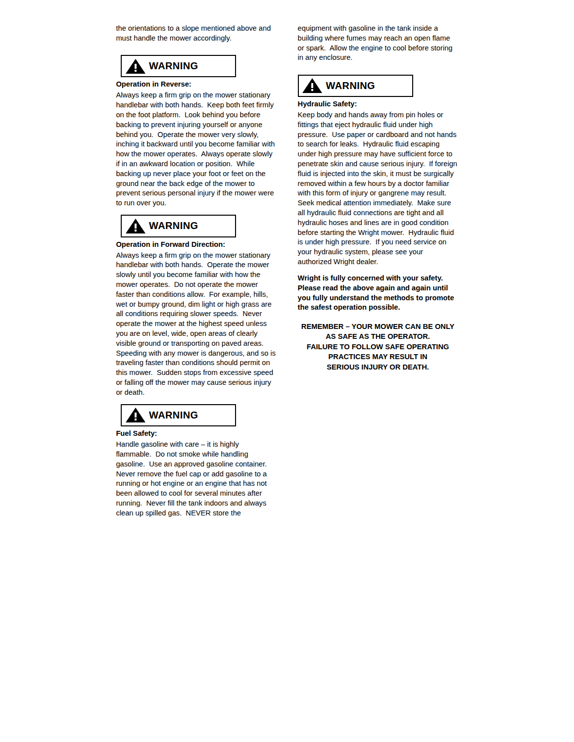the orientations to a slope mentioned above and must handle the mower accordingly.
WARNING
Operation in Reverse:
Always keep a firm grip on the mower stationary handlebar with both hands. Keep both feet firmly on the foot platform. Look behind you before backing to prevent injuring yourself or anyone behind you. Operate the mower very slowly, inching it backward until you become familiar with how the mower operates. Always operate slowly if in an awkward location or position. While backing up never place your foot or feet on the ground near the back edge of the mower to prevent serious personal injury if the mower were to run over you.
WARNING
Operation in Forward Direction:
Always keep a firm grip on the mower stationary handlebar with both hands. Operate the mower slowly until you become familiar with how the mower operates. Do not operate the mower faster than conditions allow. For example, hills, wet or bumpy ground, dim light or high grass are all conditions requiring slower speeds. Never operate the mower at the highest speed unless you are on level, wide, open areas of clearly visible ground or transporting on paved areas. Speeding with any mower is dangerous, and so is traveling faster than conditions should permit on this mower. Sudden stops from excessive speed or falling off the mower may cause serious injury or death.
WARNING
Fuel Safety:
Handle gasoline with care – it is highly flammable. Do not smoke while handling gasoline. Use an approved gasoline container. Never remove the fuel cap or add gasoline to a running or hot engine or an engine that has not been allowed to cool for several minutes after running. Never fill the tank indoors and always clean up spilled gas. NEVER store the
equipment with gasoline in the tank inside a building where fumes may reach an open flame or spark. Allow the engine to cool before storing in any enclosure.
WARNING
Hydraulic Safety:
Keep body and hands away from pin holes or fittings that eject hydraulic fluid under high pressure. Use paper or cardboard and not hands to search for leaks. Hydraulic fluid escaping under high pressure may have sufficient force to penetrate skin and cause serious injury. If foreign fluid is injected into the skin, it must be surgically removed within a few hours by a doctor familiar with this form of injury or gangrene may result. Seek medical attention immediately. Make sure all hydraulic fluid connections are tight and all hydraulic hoses and lines are in good condition before starting the Wright mower. Hydraulic fluid is under high pressure. If you need service on your hydraulic system, please see your authorized Wright dealer.
Wright is fully concerned with your safety. Please read the above again and again until you fully understand the methods to promote the safest operation possible.
REMEMBER – YOUR MOWER CAN BE ONLY
AS SAFE AS THE OPERATOR.
FAILURE TO FOLLOW SAFE OPERATING
PRACTICES MAY RESULT IN
SERIOUS INJURY OR DEATH.